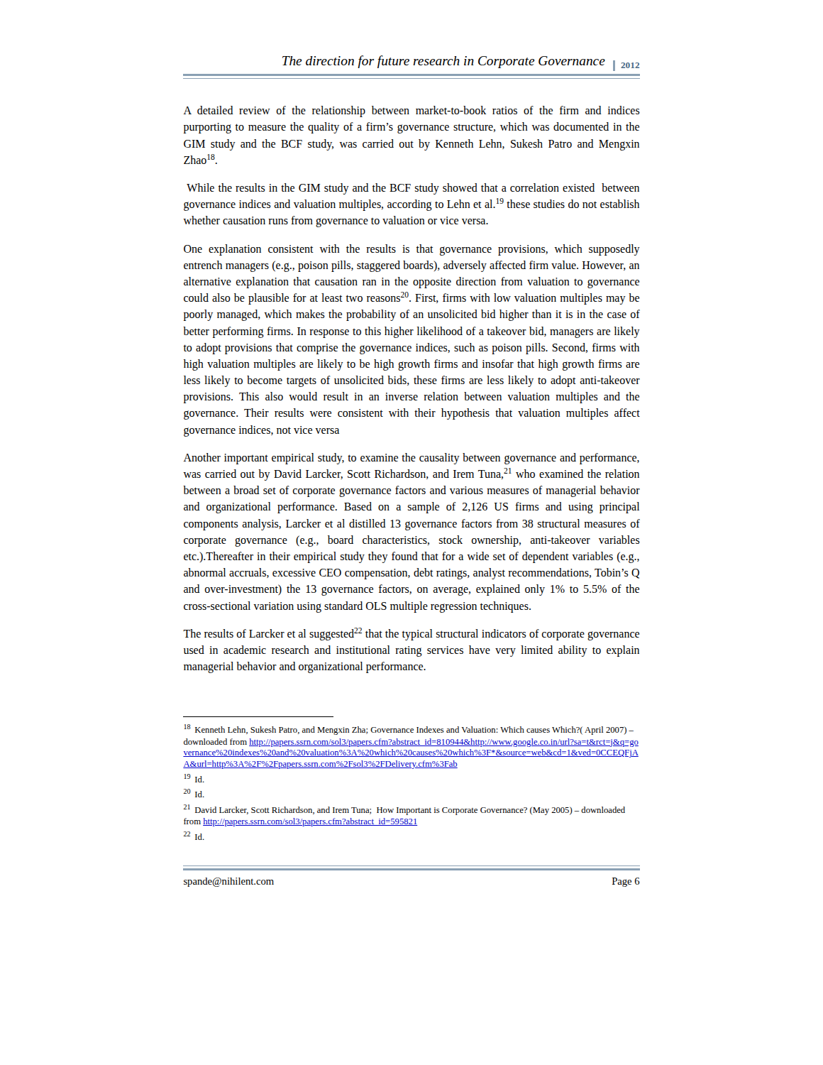The direction for future research in Corporate Governance 2012
A detailed review of the relationship between market-to-book ratios of the firm and indices purporting to measure the quality of a firm’s governance structure, which was documented in the GIM study and the BCF study, was carried out by Kenneth Lehn, Sukesh Patro and Mengxin Zhao18.
While the results in the GIM study and the BCF study showed that a correlation existed between governance indices and valuation multiples, according to Lehn et al.19 these studies do not establish whether causation runs from governance to valuation or vice versa.
One explanation consistent with the results is that governance provisions, which supposedly entrench managers (e.g., poison pills, staggered boards), adversely affected firm value. However, an alternative explanation that causation ran in the opposite direction from valuation to governance could also be plausible for at least two reasons20. First, firms with low valuation multiples may be poorly managed, which makes the probability of an unsolicited bid higher than it is in the case of better performing firms. In response to this higher likelihood of a takeover bid, managers are likely to adopt provisions that comprise the governance indices, such as poison pills. Second, firms with high valuation multiples are likely to be high growth firms and insofar that high growth firms are less likely to become targets of unsolicited bids, these firms are less likely to adopt anti-takeover provisions. This also would result in an inverse relation between valuation multiples and the governance. Their results were consistent with their hypothesis that valuation multiples affect governance indices, not vice versa
Another important empirical study, to examine the causality between governance and performance, was carried out by David Larcker, Scott Richardson, and Irem Tuna,21 who examined the relation between a broad set of corporate governance factors and various measures of managerial behavior and organizational performance. Based on a sample of 2,126 US firms and using principal components analysis, Larcker et al distilled 13 governance factors from 38 structural measures of corporate governance (e.g., board characteristics, stock ownership, anti-takeover variables etc.).Thereafter in their empirical study they found that for a wide set of dependent variables (e.g., abnormal accruals, excessive CEO compensation, debt ratings, analyst recommendations, Tobin’s Q and over-investment) the 13 governance factors, on average, explained only 1% to 5.5% of the cross-sectional variation using standard OLS multiple regression techniques.
The results of Larcker et al suggested22 that the typical structural indicators of corporate governance used in academic research and institutional rating services have very limited ability to explain managerial behavior and organizational performance.
18 Kenneth Lehn, Sukesh Patro, and Mengxin Zha; Governance Indexes and Valuation: Which causes Which?( April 2007) –downloaded from http://papers.ssrn.com/sol3/papers.cfm?abstract_id=810944&http://www.google.co.in/url?sa=t&rct=j&q=governance%20indexes%20and%20valuation%3A%20which%20causes%20which%3F*&source=web&cd=1&ved=0CCEQFjAA&url=http%3A%2F%2Fpapers.ssrn.com%2Fsol3%2FDelivery.cfm%3Fab
19 Id.
20 Id.
21 David Larcker, Scott Richardson, and Irem Tuna; How Important is Corporate Governance? (May 2005) – downloaded from http://papers.ssrn.com/sol3/papers.cfm?abstract_id=595821
22 Id.
spande@nihilent.com
Page 6